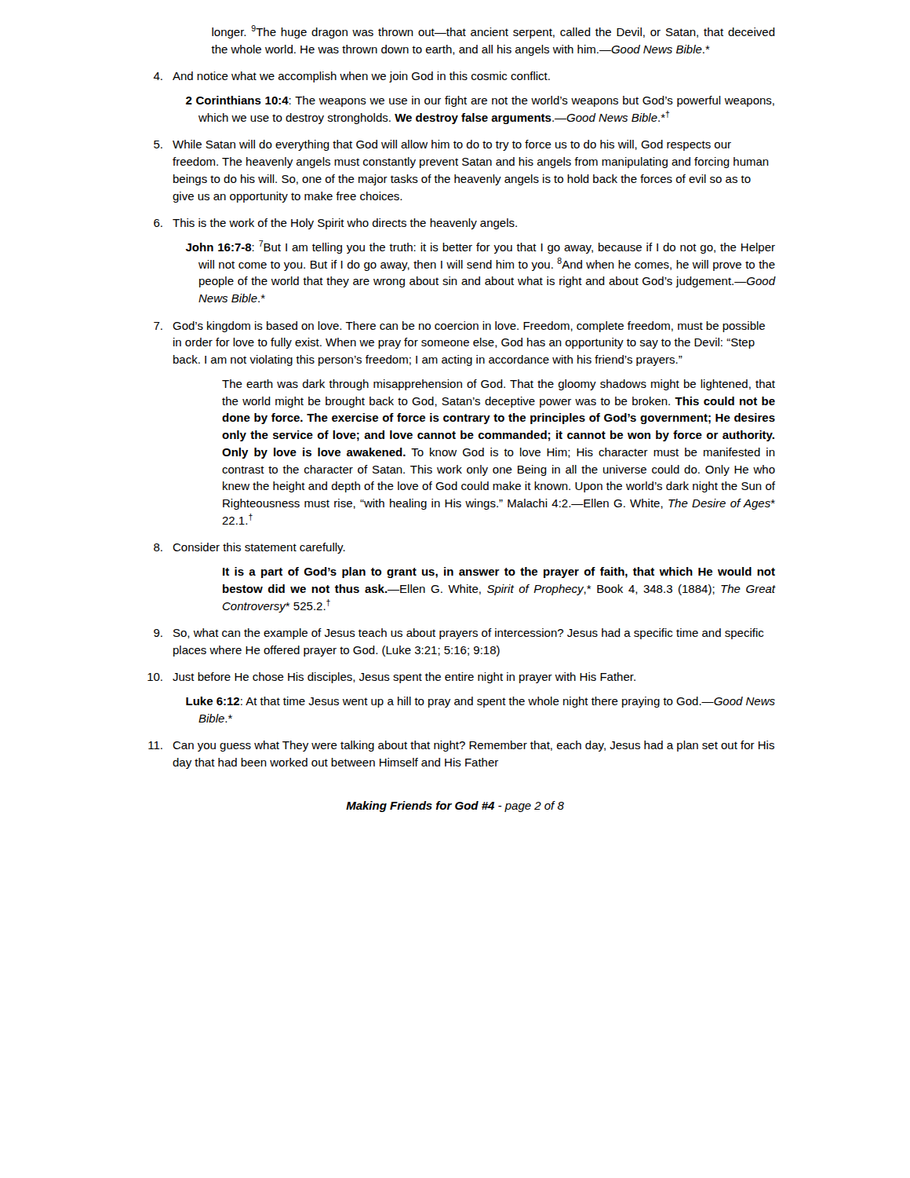longer. 9The huge dragon was thrown out—that ancient serpent, called the Devil, or Satan, that deceived the whole world. He was thrown down to earth, and all his angels with him.—Good News Bible.*
4. And notice what we accomplish when we join God in this cosmic conflict.
2 Corinthians 10:4: The weapons we use in our fight are not the world’s weapons but God’s powerful weapons, which we use to destroy strongholds. We destroy false arguments.—Good News Bible.*†
5. While Satan will do everything that God will allow him to do to try to force us to do his will, God respects our freedom. The heavenly angels must constantly prevent Satan and his angels from manipulating and forcing human beings to do his will. So, one of the major tasks of the heavenly angels is to hold back the forces of evil so as to give us an opportunity to make free choices.
6. This is the work of the Holy Spirit who directs the heavenly angels.
John 16:7-8: 7But I am telling you the truth: it is better for you that I go away, because if I do not go, the Helper will not come to you. But if I do go away, then I will send him to you. 8And when he comes, he will prove to the people of the world that they are wrong about sin and about what is right and about God’s judgement.—Good News Bible.*
7. God’s kingdom is based on love. There can be no coercion in love. Freedom, complete freedom, must be possible in order for love to fully exist. When we pray for someone else, God has an opportunity to say to the Devil: “Step back. I am not violating this person’s freedom; I am acting in accordance with his friend’s prayers.”
The earth was dark through misapprehension of God. That the gloomy shadows might be lightened, that the world might be brought back to God, Satan’s deceptive power was to be broken. This could not be done by force. The exercise of force is contrary to the principles of God’s government; He desires only the service of love; and love cannot be commanded; it cannot be won by force or authority. Only by love is love awakened. To know God is to love Him; His character must be manifested in contrast to the character of Satan. This work only one Being in all the universe could do. Only He who knew the height and depth of the love of God could make it known. Upon the world’s dark night the Sun of Righteousness must rise, “with healing in His wings.” Malachi 4:2.—Ellen G. White, The Desire of Ages* 22.1.†
8. Consider this statement carefully.
It is a part of God’s plan to grant us, in answer to the prayer of faith, that which He would not bestow did we not thus ask.—Ellen G. White, Spirit of Prophecy,* Book 4, 348.3 (1884); The Great Controversy* 525.2.†
9. So, what can the example of Jesus teach us about prayers of intercession? Jesus had a specific time and specific places where He offered prayer to God. (Luke 3:21; 5:16; 9:18)
10. Just before He chose His disciples, Jesus spent the entire night in prayer with His Father.
Luke 6:12: At that time Jesus went up a hill to pray and spent the whole night there praying to God.—Good News Bible.*
11. Can you guess what They were talking about that night? Remember that, each day, Jesus had a plan set out for His day that had been worked out between Himself and His Father
Making Friends for God #4 - page 2 of 8